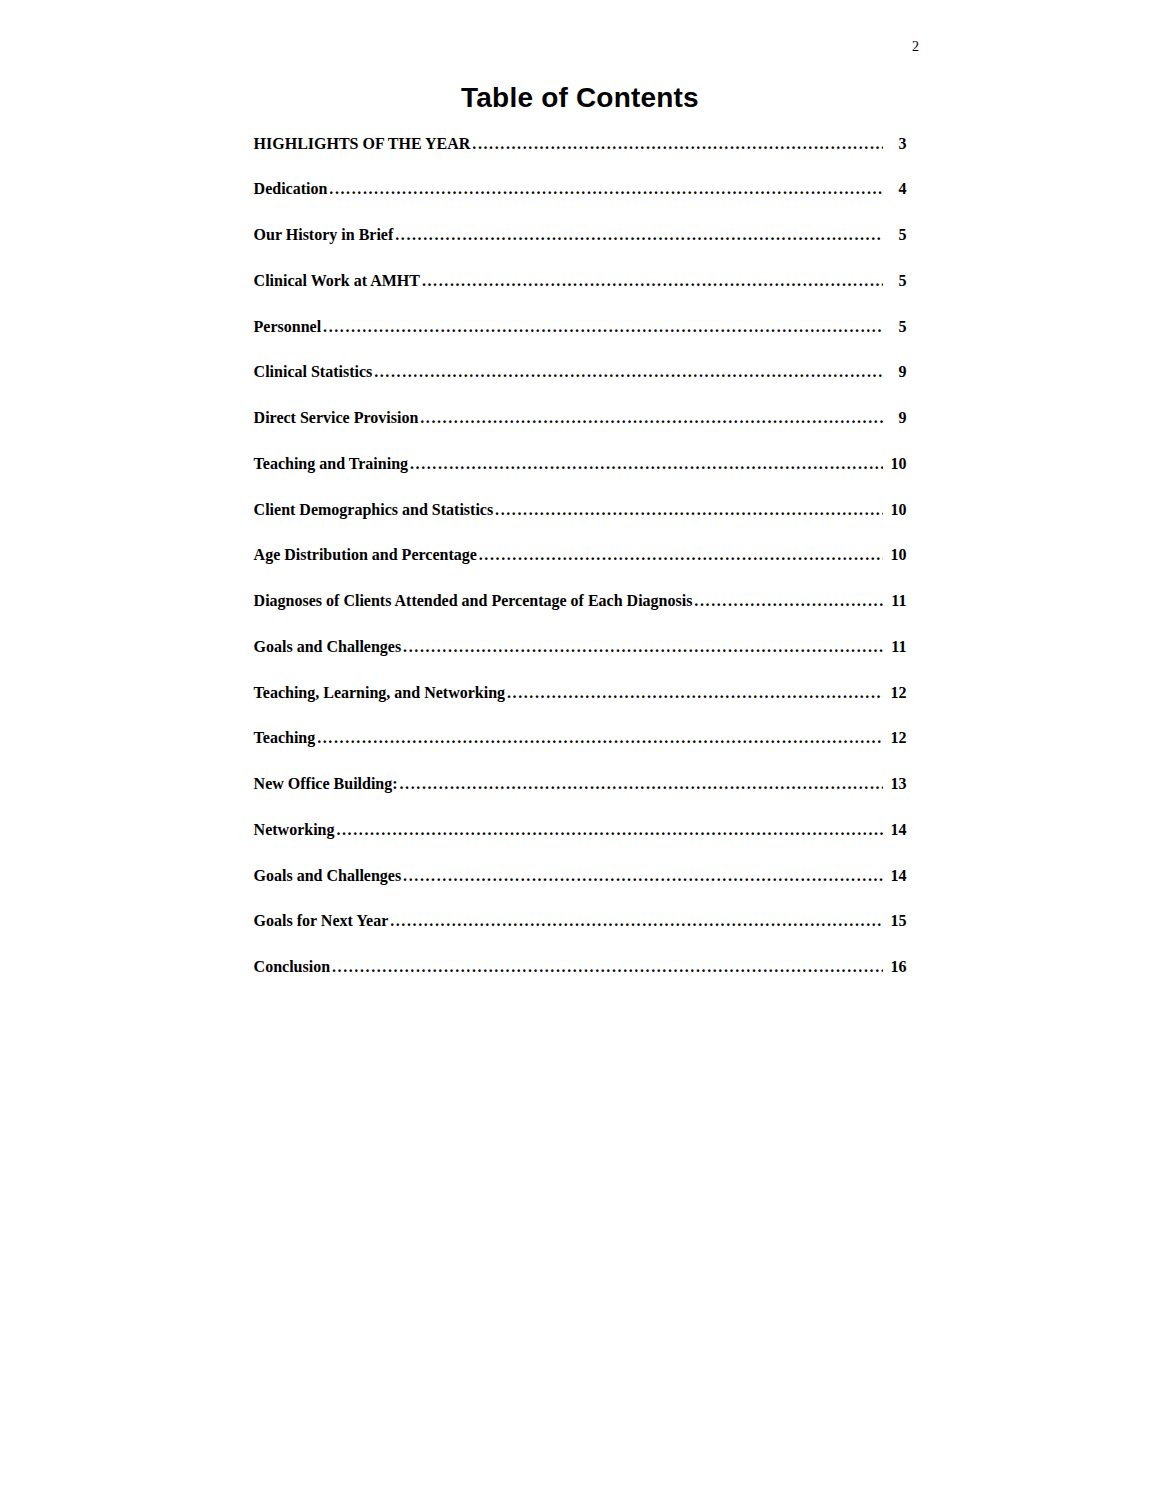2
Table of Contents
Highlights of the Year .................................................................................................. 3
Dedication ................................................................................................................. 4
Our History in Brief ................................................................................................. 5
Clinical Work at AMHT .......................................................................................... 5
Personnel ................................................................................................................... 5
Clinical Statistics .................................................................................................... 9
Direct Service Provision .......................................................................................... 9
Teaching and Training ............................................................................................ 10
Client Demographics and Statistics .......................................................................... 10
Age Distribution and Percentage ............................................................................. 10
Diagnoses of Clients Attended and Percentage of Each Diagnosis ........................................... 11
Goals and Challenges .............................................................................................. 11
Teaching, Learning, and Networking ....................................................................... 12
Teaching .................................................................................................................... 12
New Office Building: ............................................................................................... 13
Networking .............................................................................................................. 14
Goals and Challenges .............................................................................................. 14
Goals for Next Year ................................................................................................. 15
Conclusion ............................................................................................................... 16